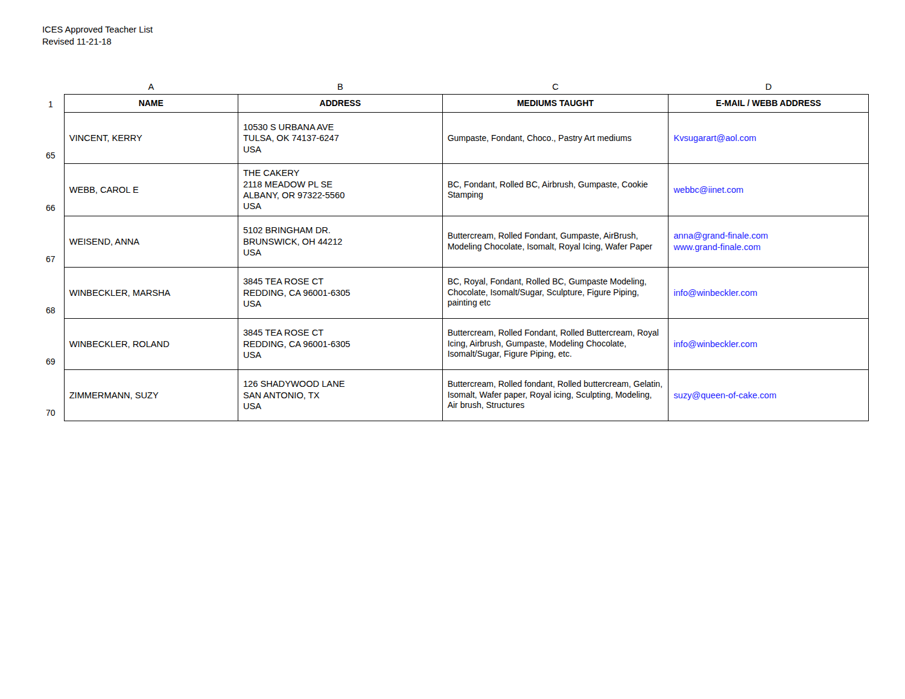ICES Approved Teacher List
Revised 11-21-18
| | A | B | C | D |
| 1 | NAME | ADDRESS | MEDIUMS TAUGHT | E-MAIL / WEBB ADDRESS |
| 65 | VINCENT, KERRY | 10530 S URBANA AVE TULSA, OK 74137-6247 USA | Gumpaste, Fondant, Choco., Pastry Art mediums | Kvsugarart@aol.com |
| 66 | WEBB, CAROL E | THE CAKERY 2118 MEADOW PL SE ALBANY, OR 97322-5560 USA | BC, Fondant, Rolled BC, Airbrush, Gumpaste, Cookie Stamping | webbc@iinet.com |
| 67 | WEISEND, ANNA | 5102 BRINGHAM DR. BRUNSWICK, OH 44212 USA | Buttercream, Rolled Fondant, Gumpaste, AirBrush, Modeling Chocolate, Isomalt, Royal Icing, Wafer Paper | anna@grand-finale.com www.grand-finale.com |
| 68 | WINBECKLER, MARSHA | 3845 TEA ROSE CT REDDING, CA 96001-6305 USA | BC, Royal, Fondant, Rolled BC, Gumpaste Modeling, Chocolate, Isomalt/Sugar, Sculpture, Figure Piping, painting etc | info@winbeckler.com |
| 69 | WINBECKLER, ROLAND | 3845 TEA ROSE CT REDDING, CA 96001-6305 USA | Buttercream, Rolled Fondant, Rolled Buttercream, Royal Icing, Airbrush, Gumpaste, Modeling Chocolate, Isomalt/Sugar, Figure Piping, etc. | info@winbeckler.com |
| 70 | ZIMMERMANN, SUZY | 126 SHADYWOOD LANE SAN ANTONIO, TX USA | Buttercream, Rolled fondant, Rolled buttercream, Gelatin, Isomalt, Wafer paper, Royal icing, Sculpting, Modeling, Air brush, Structures | suzy@queen-of-cake.com |